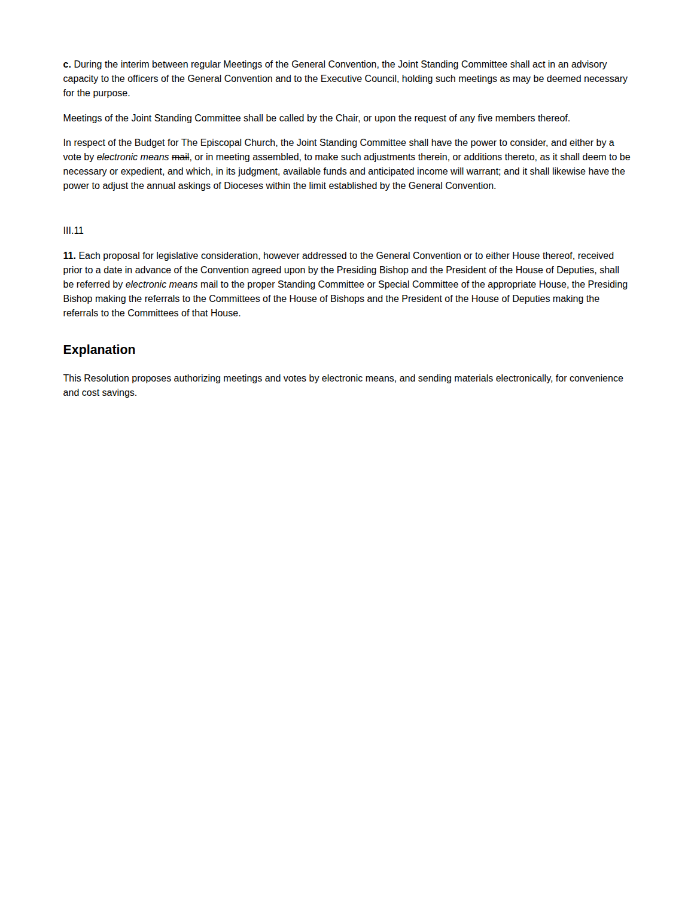c. During the interim between regular Meetings of the General Convention, the Joint Standing Committee shall act in an advisory capacity to the officers of the General Convention and to the Executive Council, holding such meetings as may be deemed necessary for the purpose.
Meetings of the Joint Standing Committee shall be called by the Chair, or upon the request of any five members thereof.
In respect of the Budget for The Episcopal Church, the Joint Standing Committee shall have the power to consider, and either by a vote by electronic means mail, or in meeting assembled, to make such adjustments therein, or additions thereto, as it shall deem to be necessary or expedient, and which, in its judgment, available funds and anticipated income will warrant; and it shall likewise have the power to adjust the annual askings of Dioceses within the limit established by the General Convention.
III.11
11. Each proposal for legislative consideration, however addressed to the General Convention or to either House thereof, received prior to a date in advance of the Convention agreed upon by the Presiding Bishop and the President of the House of Deputies, shall be referred by electronic means mail to the proper Standing Committee or Special Committee of the appropriate House, the Presiding Bishop making the referrals to the Committees of the House of Bishops and the President of the House of Deputies making the referrals to the Committees of that House.
Explanation
This Resolution proposes authorizing meetings and votes by electronic means, and sending materials electronically, for convenience and cost savings.